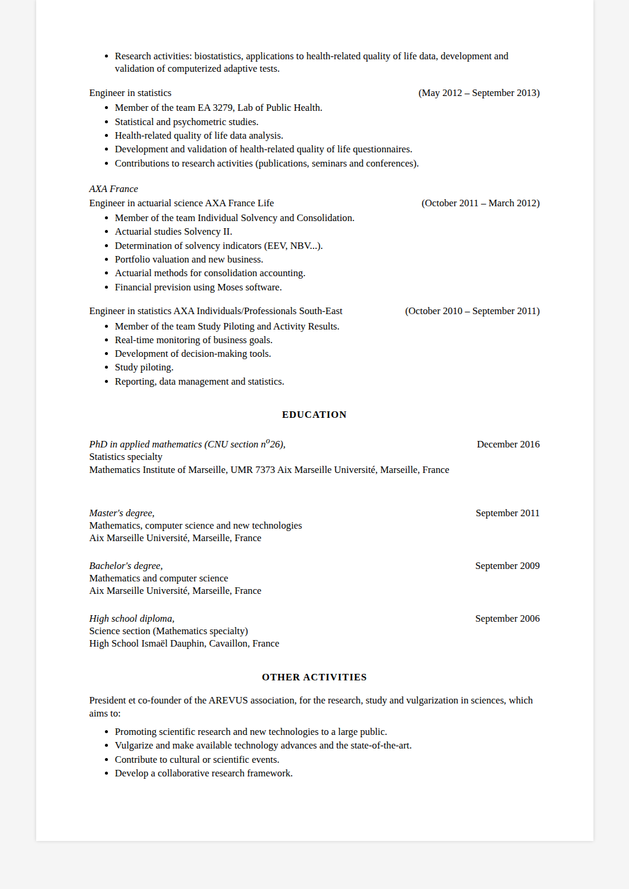Research activities: biostatistics, applications to health-related quality of life data, development and validation of computerized adaptive tests.
Engineer in statistics
(May 2012 – September 2013)
Member of the team EA 3279, Lab of Public Health.
Statistical and psychometric studies.
Health-related quality of life data analysis.
Development and validation of health-related quality of life questionnaires.
Contributions to research activities (publications, seminars and conferences).
AXA France
Engineer in actuarial science AXA France Life
(October 2011 – March 2012)
Member of the team Individual Solvency and Consolidation.
Actuarial studies Solvency II.
Determination of solvency indicators (EEV, NBV...).
Portfolio valuation and new business.
Actuarial methods for consolidation accounting.
Financial prevision using Moses software.
Engineer in statistics AXA Individuals/Professionals South-East
(October 2010 – September 2011)
Member of the team Study Piloting and Activity Results.
Real-time monitoring of business goals.
Development of decision-making tools.
Study piloting.
Reporting, data management and statistics.
EDUCATION
PhD in applied mathematics (CNU section no26),
Statistics specialty
Mathematics Institute of Marseille, UMR 7373 Aix Marseille Université, Marseille, France
December 2016
Master's degree,
Mathematics, computer science and new technologies
Aix Marseille Université, Marseille, France
September 2011
Bachelor's degree,
Mathematics and computer science
Aix Marseille Université, Marseille, France
September 2009
High school diploma,
Science section (Mathematics specialty)
High School Ismaël Dauphin, Cavaillon, France
September 2006
OTHER ACTIVITIES
President et co-founder of the AREVUS association, for the research, study and vulgarization in sciences, which aims to:
Promoting scientific research and new technologies to a large public.
Vulgarize and make available technology advances and the state-of-the-art.
Contribute to cultural or scientific events.
Develop a collaborative research framework.